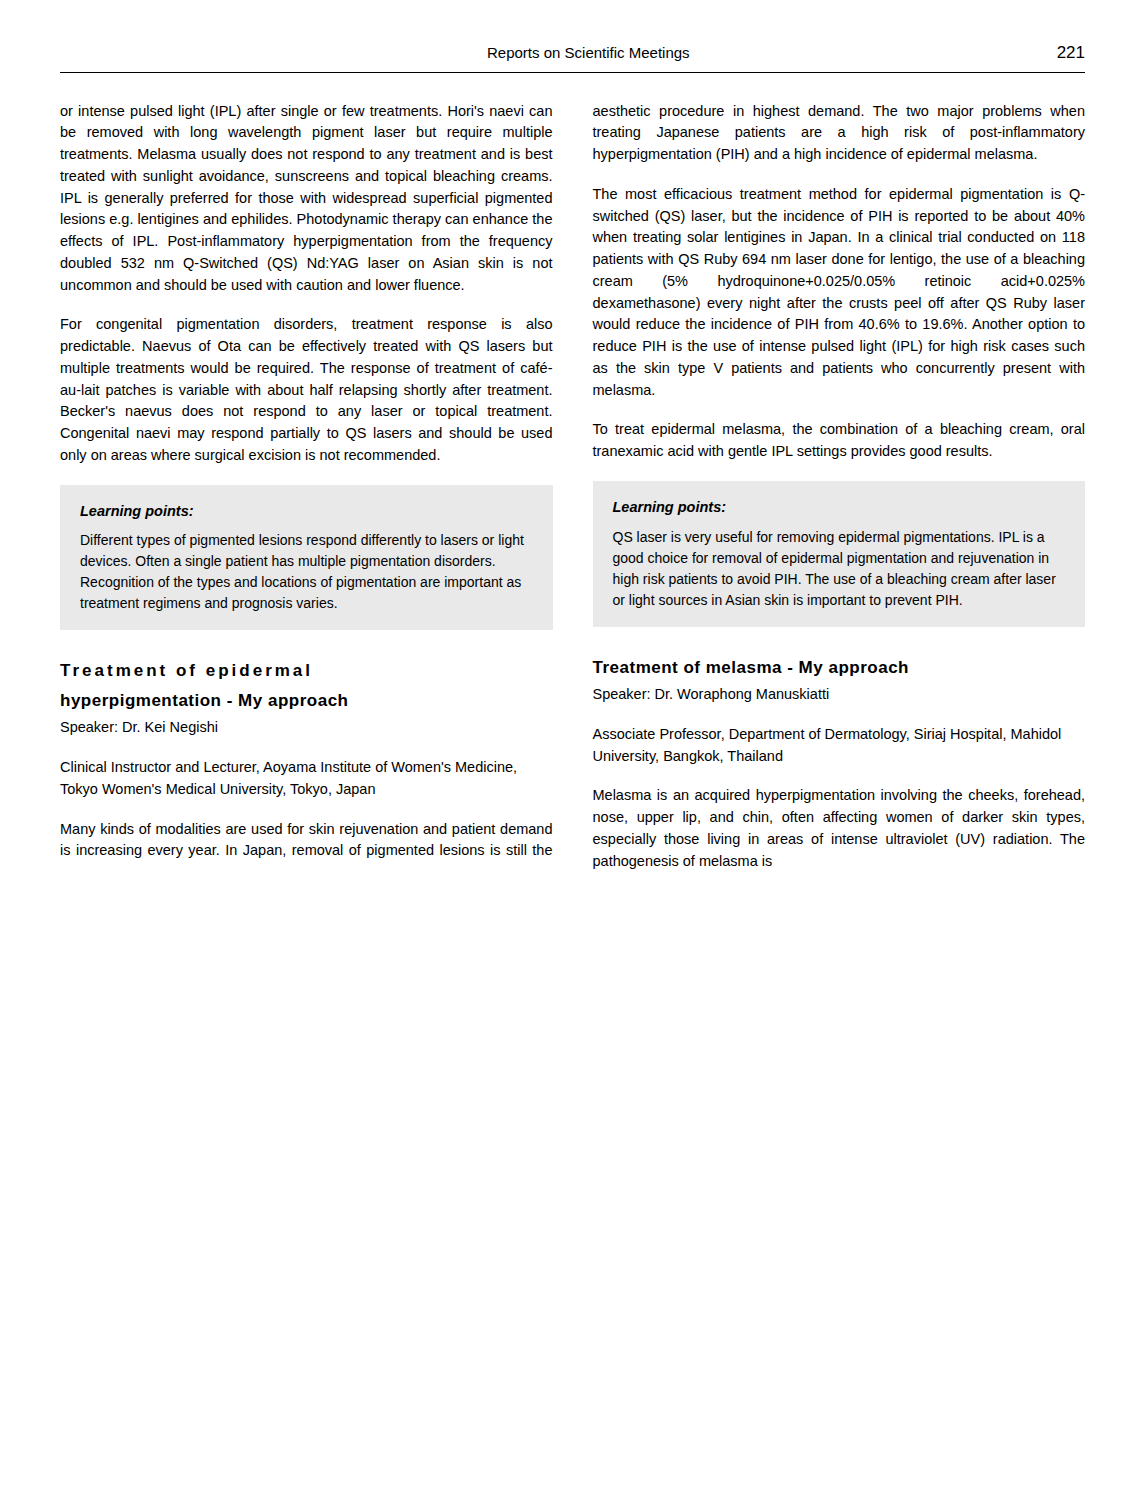Reports on Scientific Meetings
221
or intense pulsed light (IPL) after single or few treatments. Hori's naevi can be removed with long wavelength pigment laser but require multiple treatments. Melasma usually does not respond to any treatment and is best treated with sunlight avoidance, sunscreens and topical bleaching creams. IPL is generally preferred for those with widespread superficial pigmented lesions e.g. lentigines and ephilides. Photodynamic therapy can enhance the effects of IPL. Post-inflammatory hyperpigmentation from the frequency doubled 532 nm Q-Switched (QS) Nd:YAG laser on Asian skin is not uncommon and should be used with caution and lower fluence.
For congenital pigmentation disorders, treatment response is also predictable. Naevus of Ota can be effectively treated with QS lasers but multiple treatments would be required. The response of treatment of café-au-lait patches is variable with about half relapsing shortly after treatment. Becker's naevus does not respond to any laser or topical treatment. Congenital naevi may respond partially to QS lasers and should be used only on areas where surgical excision is not recommended.
Learning points:
Different types of pigmented lesions respond differently to lasers or light devices. Often a single patient has multiple pigmentation disorders. Recognition of the types and locations of pigmentation are important as treatment regimens and prognosis varies.
Treatment of epidermal
hyperpigmentation - My approach
Speaker: Dr. Kei Negishi
Clinical Instructor and Lecturer, Aoyama Institute of Women's Medicine, Tokyo Women's Medical University, Tokyo, Japan
Many kinds of modalities are used for skin rejuvenation and patient demand is increasing every year. In Japan, removal of pigmented lesions is still the aesthetic procedure in highest demand. The two major problems when treating Japanese patients are a high risk of post-inflammatory hyperpigmentation (PIH) and a high incidence of epidermal melasma.
The most efficacious treatment method for epidermal pigmentation is Q-switched (QS) laser, but the incidence of PIH is reported to be about 40% when treating solar lentigines in Japan. In a clinical trial conducted on 118 patients with QS Ruby 694 nm laser done for lentigo, the use of a bleaching cream (5% hydroquinone+0.025/0.05% retinoic acid+0.025% dexamethasone) every night after the crusts peel off after QS Ruby laser would reduce the incidence of PIH from 40.6% to 19.6%. Another option to reduce PIH is the use of intense pulsed light (IPL) for high risk cases such as the skin type V patients and patients who concurrently present with melasma.
To treat epidermal melasma, the combination of a bleaching cream, oral tranexamic acid with gentle IPL settings provides good results.
Learning points:
QS laser is very useful for removing epidermal pigmentations. IPL is a good choice for removal of epidermal pigmentation and rejuvenation in high risk patients to avoid PIH. The use of a bleaching cream after laser or light sources in Asian skin is important to prevent PIH.
Treatment of melasma - My approach
Speaker: Dr. Woraphong Manuskiatti
Associate Professor, Department of Dermatology, Siriaj Hospital, Mahidol University, Bangkok, Thailand
Melasma is an acquired hyperpigmentation involving the cheeks, forehead, nose, upper lip, and chin, often affecting women of darker skin types, especially those living in areas of intense ultraviolet (UV) radiation. The pathogenesis of melasma is